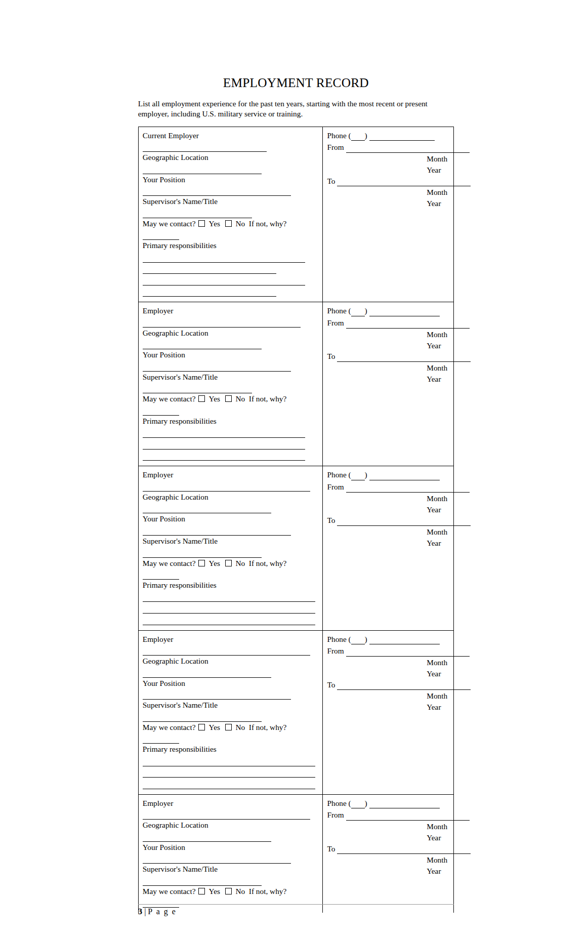EMPLOYMENT RECORD
List all employment experience for the past ten years, starting with the most recent or present employer, including U.S. military service or training.
| Current Employer Geographic Location Your Position Supervisor's Name/Title May we contact? Yes No If not, why? Primary responsibilities | Phone ( ) From Month Year To Month Year |
| Employer Geographic Location Your Position Supervisor's Name/Title May we contact? Yes No If not, why? Primary responsibilities | Phone ( ) From Month Year To Month Year |
| Employer Geographic Location Your Position Supervisor's Name/Title May we contact? Yes No If not, why? Primary responsibilities | Phone ( ) From Month Year To Month Year |
| Employer Geographic Location Your Position Supervisor's Name/Title May we contact? Yes No If not, why? Primary responsibilities | Phone ( ) From Month Year To Month Year |
| Employer Geographic Location Your Position Supervisor's Name/Title May we contact? Yes No If not, why? | Phone ( ) From Month Year To Month Year |
3 | P a g e